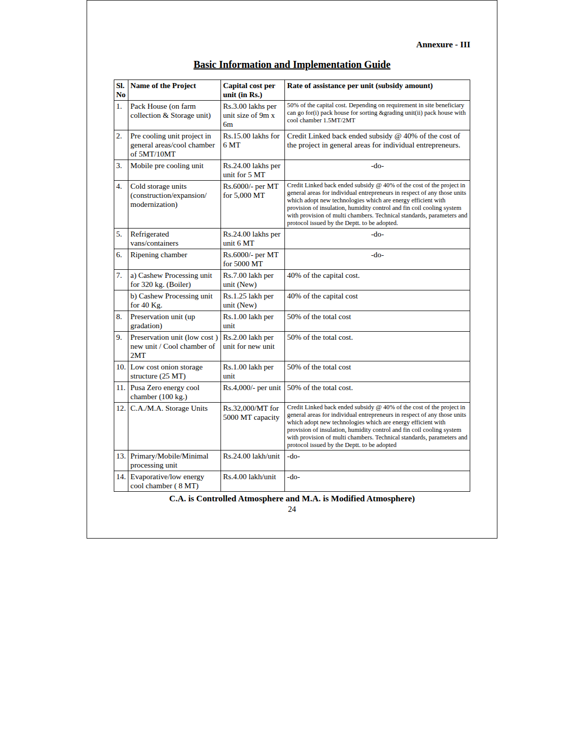Annexure - III
Basic Information and Implementation Guide
| Sl. No | Name of the Project | Capital cost per unit (in Rs.) | Rate of assistance per unit (subsidy amount) |
| --- | --- | --- | --- |
| 1. | Pack House (on farm collection & Storage unit) | Rs.3.00 lakhs per unit size of 9m x 6m | 50% of the capital cost. Depending on requirement in site beneficiary can go for(i) pack house for sorting &grading unit(ii) pack house with cool chamber 1.5MT/2MT |
| 2. | Pre cooling unit project in general areas/cool chamber of 5MT/10MT | Rs.15.00 lakhs for 6 MT | Credit Linked back ended subsidy @ 40% of the cost of the project in general areas for individual entrepreneurs. |
| 3. | Mobile pre cooling unit | Rs.24.00 lakhs per unit for 5 MT | -do- |
| 4. | Cold storage units (construction/expansion/ modernization) | Rs.6000/- per MT for 5,000 MT | Credit Linked back ended subsidy @ 40% of the cost of the project in general areas for individual entrepreneurs in respect of any those units which adopt new technologies which are energy efficient with provision of insulation, humidity control and fin coil cooling system with provision of multi chambers. Technical standards, parameters and protocol issued by the Deptt. to be adopted. |
| 5. | Refrigerated vans/containers | Rs.24.00 lakhs per unit 6 MT | -do- |
| 6. | Ripening chamber | Rs.6000/- per MT for 5000 MT | -do- |
| 7. | a) Cashew Processing unit for 320 kg. (Boiler) | Rs.7.00 lakh per unit (New) | 40% of the capital cost. |
| | b) Cashew Processing unit for 40 Kg. | Rs.1.25 lakh per unit (New) | 40% of the capital cost |
| 8. | Preservation unit (up gradation) | Rs.1.00 lakh per unit | 50% of the total cost |
| 9. | Preservation unit (low cost ) new unit / Cool chamber of 2MT | Rs.2.00 lakh per unit for new unit | 50% of the total cost. |
| 10. | Low cost onion storage structure (25 MT) | Rs.1.00 lakh per unit | 50% of the total cost |
| 11. | Pusa Zero energy cool chamber (100 kg.) | Rs.4,000/- per unit | 50% of the total cost. |
| 12. | C.A./M.A. Storage Units | Rs.32,000/MT for 5000 MT capacity | Credit Linked back ended subsidy @ 40% of the cost of the project in general areas for individual entrepreneurs in respect of any those units which adopt new technologies which are energy efficient with provision of insulation, humidity control and fin coil cooling system with provision of multi chambers. Technical standards, parameters and protocol issued by the Deptt. to be adopted |
| 13. | Primary/Mobile/Minimal processing unit | Rs.24.00 lakh/unit | -do- |
| 14. | Evaporative/low energy cool chamber ( 8 MT) | Rs.4.00 lakh/unit | -do- |
C.A. is Controlled Atmosphere and M.A. is Modified Atmosphere)
24